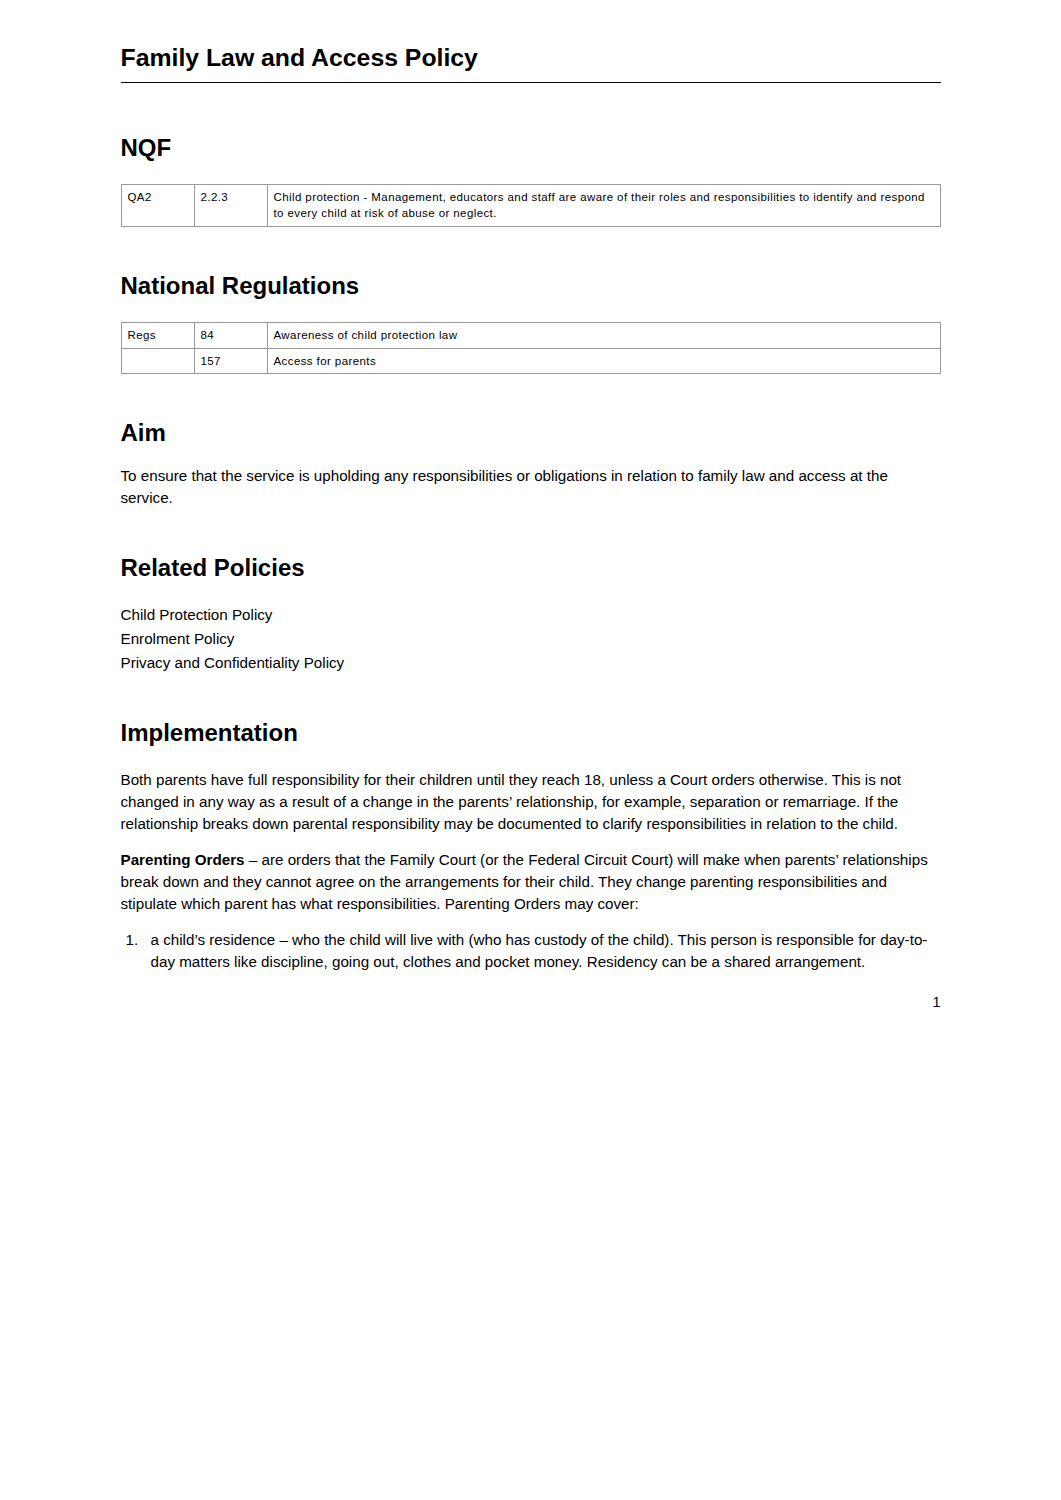Family Law and Access Policy
NQF
| QA2 | 2.2.3 | Child protection - Management, educators and staff are aware of their roles and responsibilities to identify and respond to every child at risk of abuse or neglect. |
National Regulations
| Regs | 84 | Awareness of child protection law |
| | 157 | Access for parents |
Aim
To ensure that the service is upholding any responsibilities or obligations in relation to family law and access at the service.
Related Policies
Child Protection Policy
Enrolment Policy
Privacy and Confidentiality Policy
Implementation
Both parents have full responsibility for their children until they reach 18, unless a Court orders otherwise. This is not changed in any way as a result of a change in the parents’ relationship, for example, separation or remarriage. If the relationship breaks down parental responsibility may be documented to clarify responsibilities in relation to the child.
Parenting Orders – are orders that the Family Court (or the Federal Circuit Court) will make when parents’ relationships break down and they cannot agree on the arrangements for their child. They change parenting responsibilities and stipulate which parent has what responsibilities. Parenting Orders may cover:
a child’s residence – who the child will live with (who has custody of the child). This person is responsible for day-to-day matters like discipline, going out, clothes and pocket money. Residency can be a shared arrangement.
1